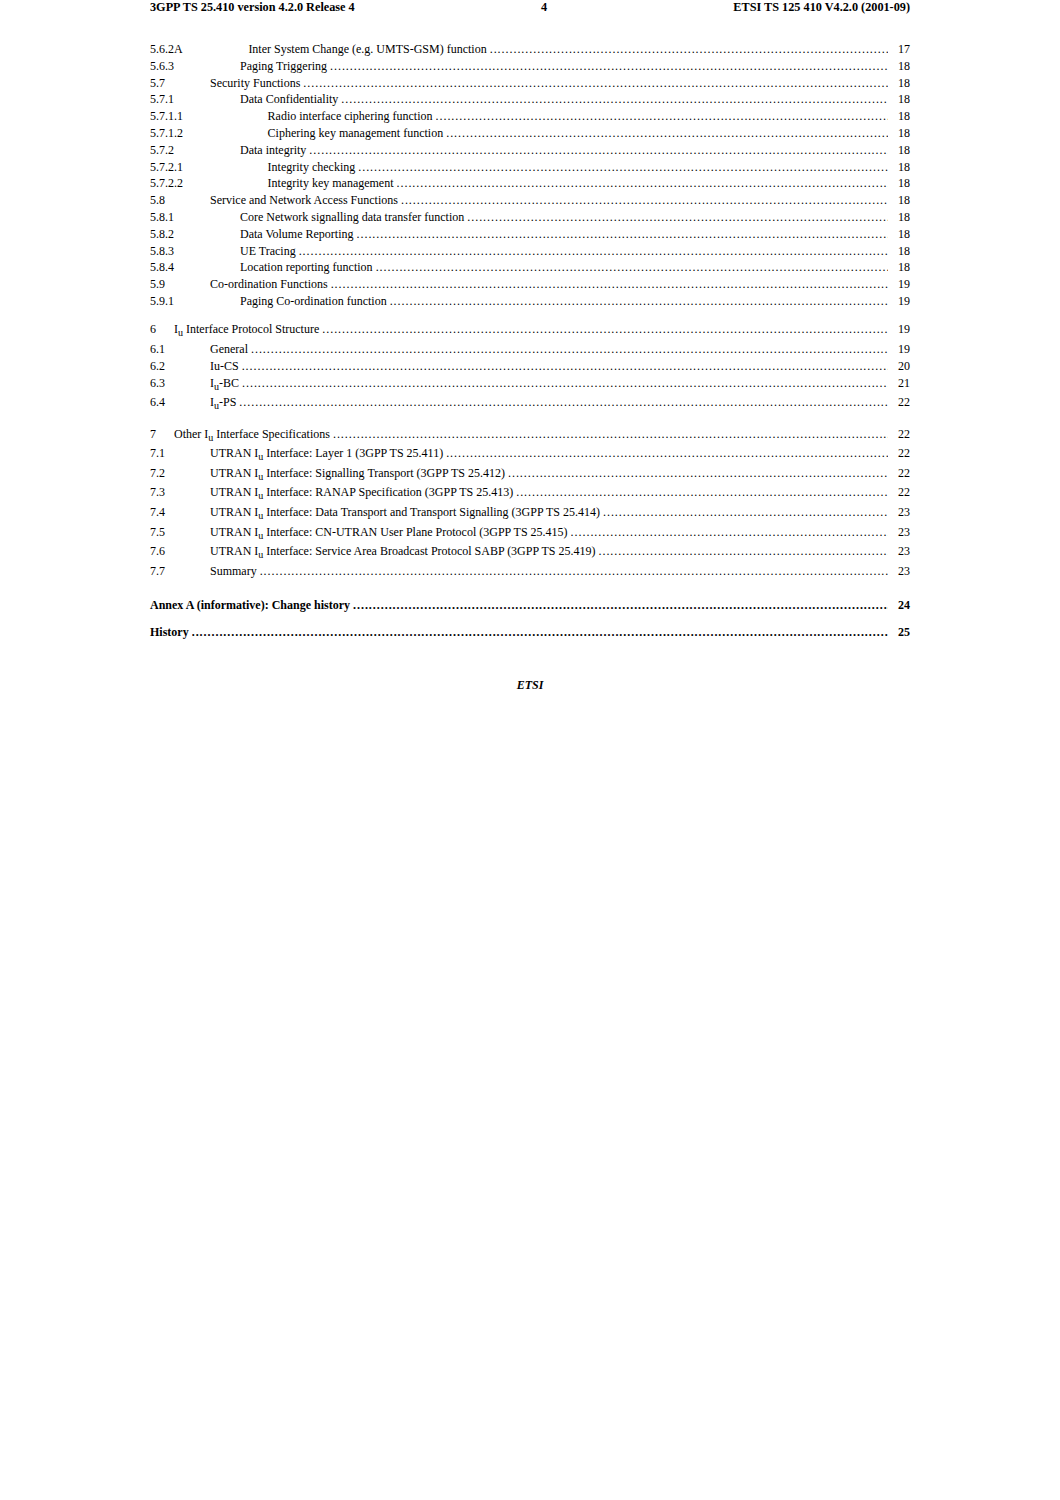3GPP TS 25.410 version 4.2.0 Release 4
4
ETSI TS 125 410 V4.2.0 (2001-09)
5.6.2A Inter System Change (e.g. UMTS-GSM) function 17
5.6.3 Paging Triggering 18
5.7 Security Functions 18
5.7.1 Data Confidentiality 18
5.7.1.1 Radio interface ciphering function 18
5.7.1.2 Ciphering key management function 18
5.7.2 Data integrity 18
5.7.2.1 Integrity checking 18
5.7.2.2 Integrity key management 18
5.8 Service and Network Access Functions 18
5.8.1 Core Network signalling data transfer function 18
5.8.2 Data Volume Reporting 18
5.8.3 UE Tracing 18
5.8.4 Location reporting function 18
5.9 Co-ordination Functions 19
5.9.1 Paging Co-ordination function 19
6 Iu Interface Protocol Structure 19
6.1 General 19
6.2 Iu-CS 20
6.3 Iu-BC 21
6.4 Iu-PS 22
7 Other Iu Interface Specifications 22
7.1 UTRAN Iu Interface: Layer 1 (3GPP TS 25.411) 22
7.2 UTRAN Iu Interface: Signalling Transport (3GPP TS 25.412) 22
7.3 UTRAN Iu Interface: RANAP Specification (3GPP TS 25.413) 22
7.4 UTRAN Iu Interface: Data Transport and Transport Signalling (3GPP TS 25.414) 23
7.5 UTRAN Iu Interface: CN-UTRAN User Plane Protocol (3GPP TS 25.415) 23
7.6 UTRAN Iu Interface: Service Area Broadcast Protocol SABP (3GPP TS 25.419) 23
7.7 Summary 23
Annex A (informative): Change history 24
History 25
ETSI